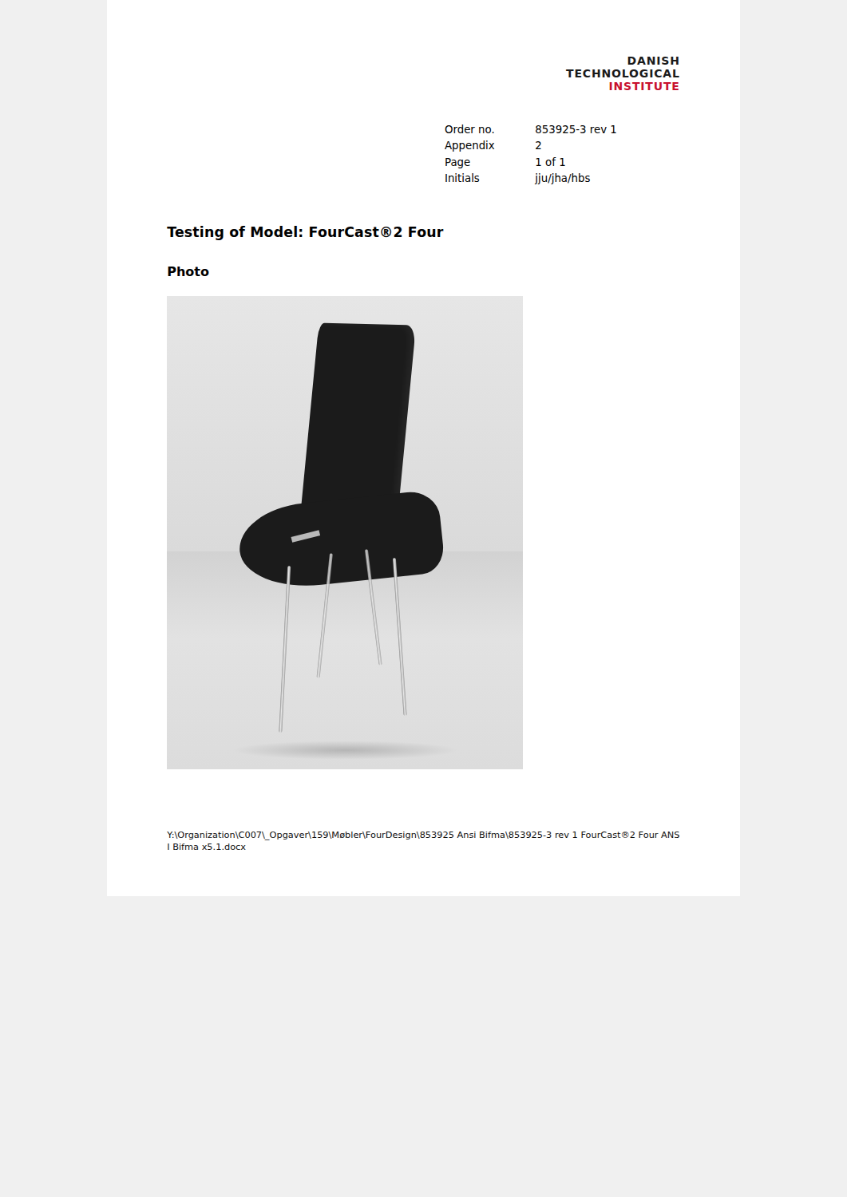DANISH TECHNOLOGICAL INSTITUTE
| Order no. | 853925-3 rev 1 |
| Appendix | 2 |
| Page | 1 of 1 |
| Initials | jju/jha/hbs |
Testing of Model: FourCast®2 Four
Photo
Y:\Organization\C007\_Opgaver\159\Møbler\FourDesign\853925 Ansi Bifma\853925-3 rev 1 FourCast®2 Four ANSI Bifma x5.1.docx